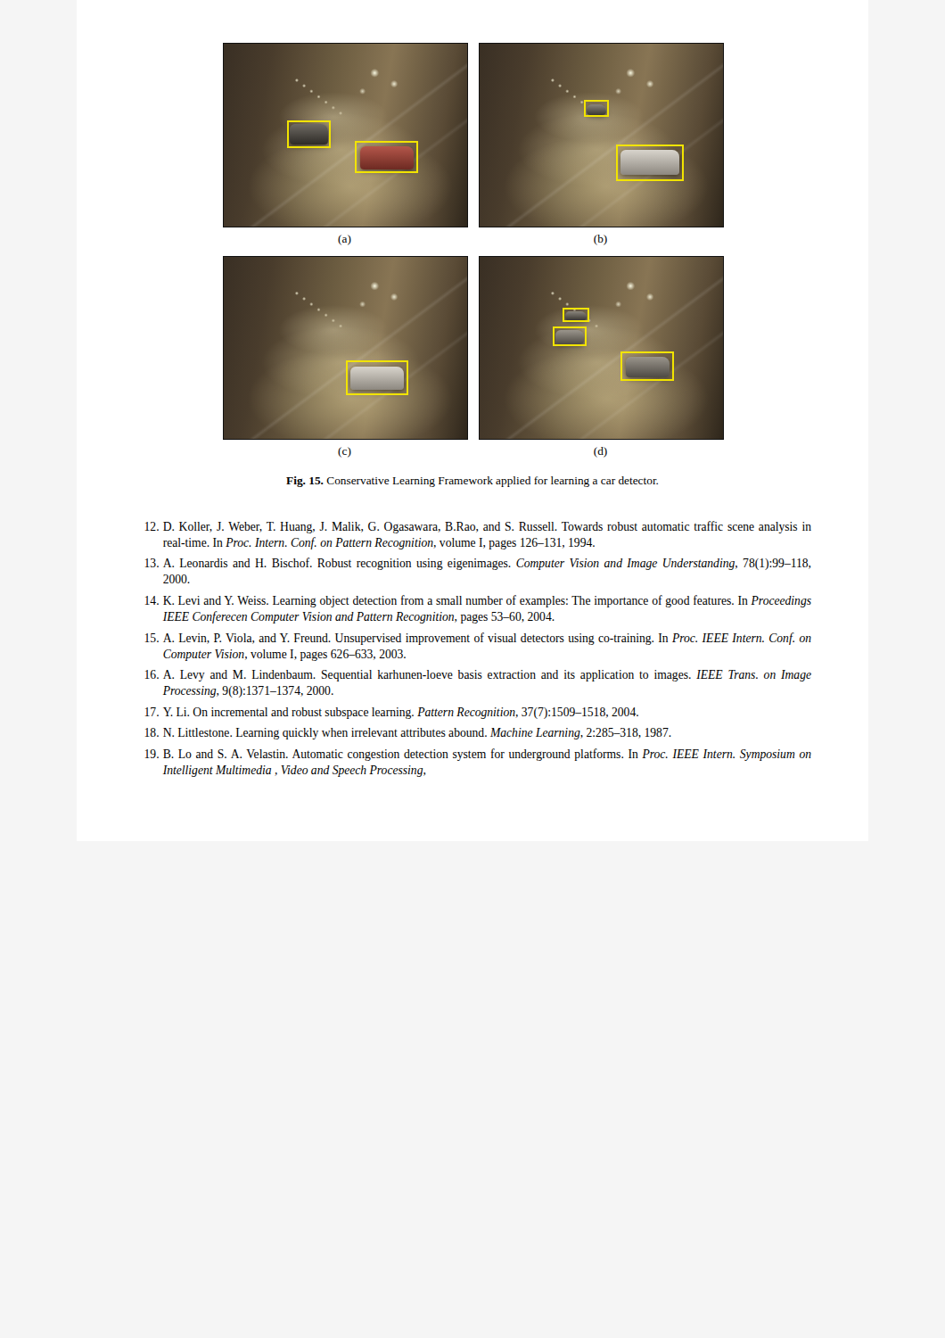(a)
(b)
(c)
(d)
Fig. 15. Conservative Learning Framework applied for learning a car detector.
12 D. Koller, J. Weber, T. Huang, J. Malik, G. Ogasawara, B.Rao, and S. Russell. Towards robust automatic traffic scene analysis in real-time. In Proc. Intern. Conf. on Pattern Recognition, volume I, pages 126–131, 1994.
13 A. Leonardis and H. Bischof. Robust recognition using eigenimages. Computer Vision and Image Understanding, 78(1):99–118, 2000.
14 K. Levi and Y. Weiss. Learning object detection from a small number of examples: The importance of good features. In Proceedings IEEE Conferecen Computer Vision and Pattern Recognition, pages 53–60, 2004.
15 A. Levin, P. Viola, and Y. Freund. Unsupervised improvement of visual detectors using co-training. In Proc. IEEE Intern. Conf. on Computer Vision, volume I, pages 626–633, 2003.
16 A. Levy and M. Lindenbaum. Sequential karhunen-loeve basis extraction and its application to images. IEEE Trans. on Image Processing, 9(8):1371–1374, 2000.
17 Y. Li. On incremental and robust subspace learning. Pattern Recognition, 37(7):1509–1518, 2004.
18 N. Littlestone. Learning quickly when irrelevant attributes abound. Machine Learning, 2:285–318, 1987.
19 B. Lo and S. A. Velastin. Automatic congestion detection system for underground platforms. In Proc. IEEE Intern. Symposium on Intelligent Multimedia , Video and Speech Processing,